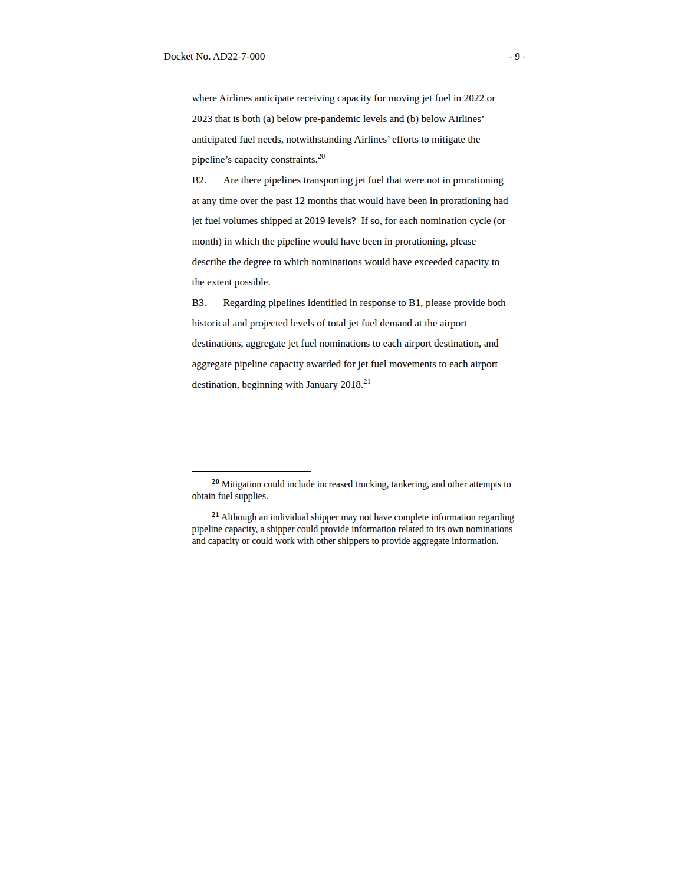Docket No. AD22-7-000 - 9 -
where Airlines anticipate receiving capacity for moving jet fuel in 2022 or 2023 that is both (a) below pre-pandemic levels and (b) below Airlines’ anticipated fuel needs, notwithstanding Airlines’ efforts to mitigate the pipeline’s capacity constraints.20
B2. Are there pipelines transporting jet fuel that were not in prorationing at any time over the past 12 months that would have been in prorationing had jet fuel volumes shipped at 2019 levels? If so, for each nomination cycle (or month) in which the pipeline would have been in prorationing, please describe the degree to which nominations would have exceeded capacity to the extent possible.
B3. Regarding pipelines identified in response to B1, please provide both historical and projected levels of total jet fuel demand at the airport destinations, aggregate jet fuel nominations to each airport destination, and aggregate pipeline capacity awarded for jet fuel movements to each airport destination, beginning with January 2018.21
20 Mitigation could include increased trucking, tankering, and other attempts to obtain fuel supplies.
21 Although an individual shipper may not have complete information regarding pipeline capacity, a shipper could provide information related to its own nominations and capacity or could work with other shippers to provide aggregate information.